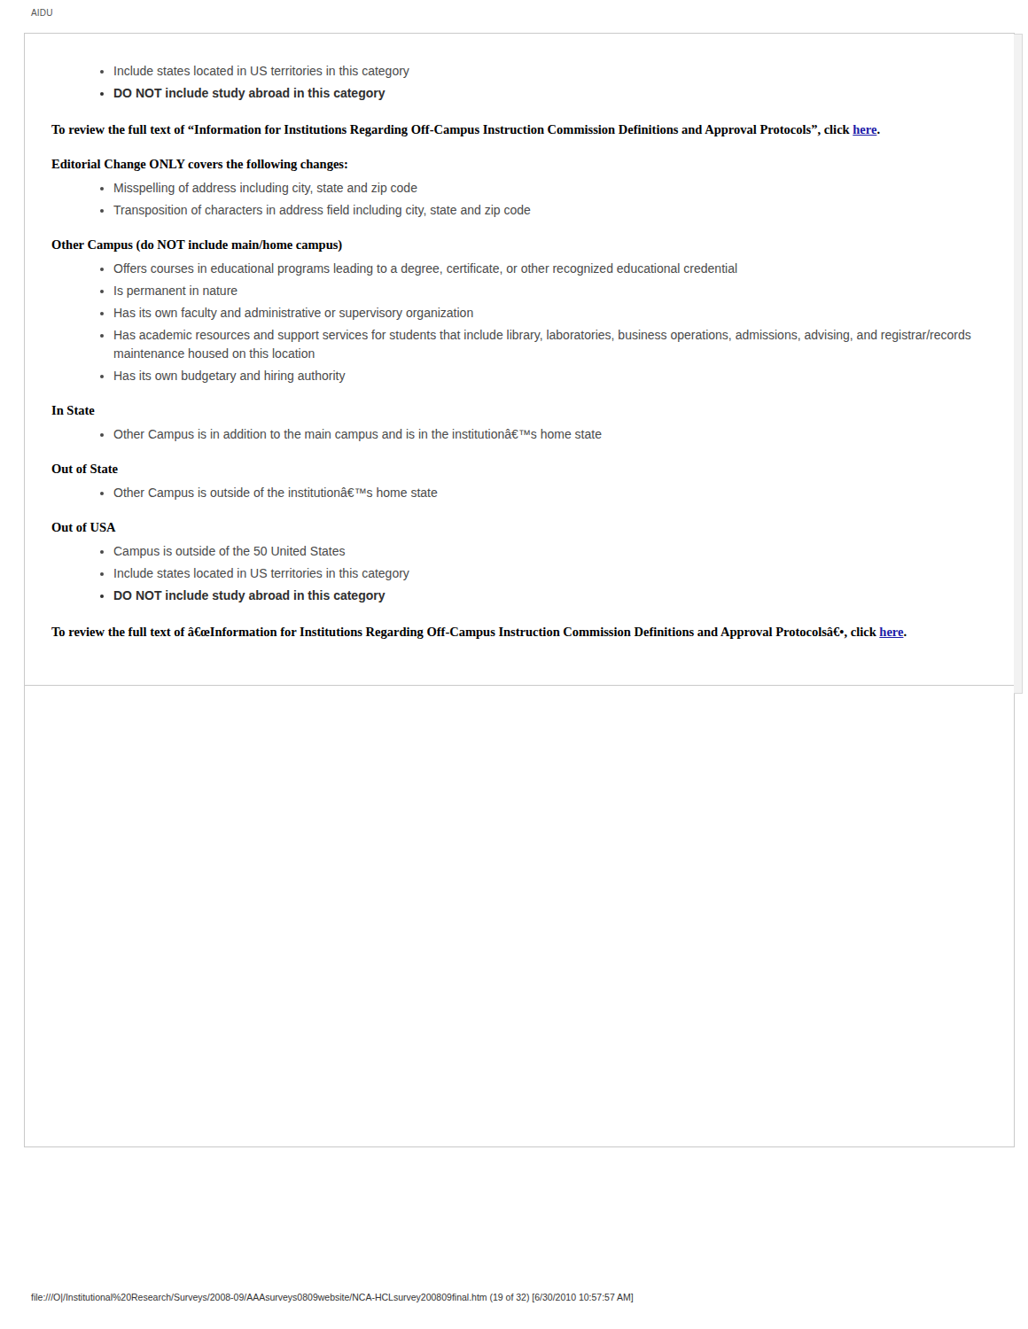AIDU
Include states located in US territories in this category
DO NOT include study abroad in this category
To review the full text of “Information for Institutions Regarding Off-Campus Instruction Commission Definitions and Approval Protocols”, click here.
Editorial Change ONLY covers the following changes:
Misspelling of address including city, state and zip code
Transposition of characters in address field including city, state and zip code
Other Campus (do NOT include main/home campus)
Offers courses in educational programs leading to a degree, certificate, or other recognized educational credential
Is permanent in nature
Has its own faculty and administrative or supervisory organization
Has academic resources and support services for students that include library, laboratories, business operations, admissions, advising, and registrar/records maintenance housed on this location
Has its own budgetary and hiring authority
In State
Other Campus is in addition to the main campus and is in the institutionâ€™s home state
Out of State
Other Campus is outside of the institutionâ€™s home state
Out of USA
Campus is outside of the 50 United States
Include states located in US territories in this category
DO NOT include study abroad in this category
To review the full text of â€œInformation for Institutions Regarding Off-Campus Instruction Commission Definitions and Approval Protocolsâ€•, click here.
file:///O|/Institutional%20Research/Surveys/2008-09/AAAsurveys0809website/NCA-HCLsurvey200809final.htm (19 of 32) [6/30/2010 10:57:57 AM]